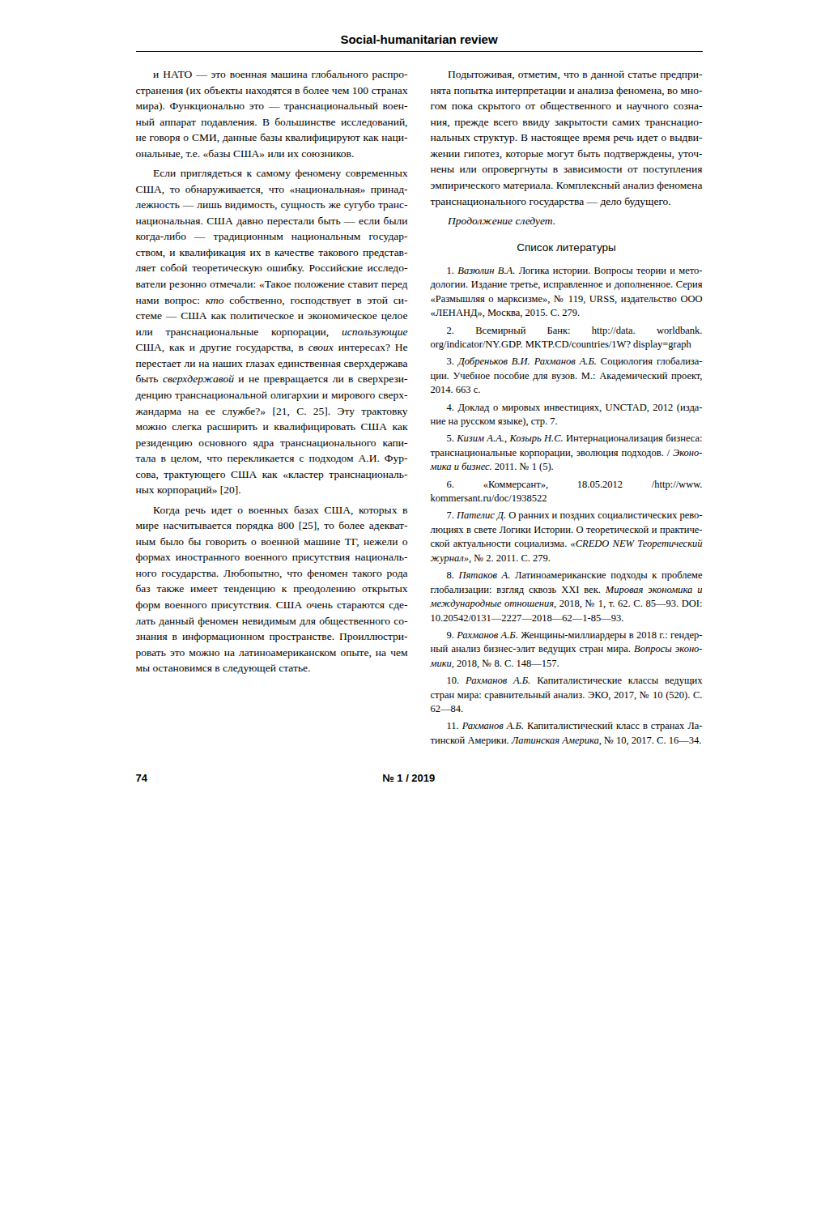Social-humanitarian review
и НАТО — это военная машина глобального распространения (их объекты находятся в более чем 100 странах мира). Функционально это — транснациональный военный аппарат подавления. В большинстве исследований, не говоря о СМИ, данные базы квалифицируют как национальные, т.е. «базы США» или их союзников.
Если приглядеться к самому феномену современных США, то обнаруживается, что «национальная» принадлежность — лишь видимость, сущность же сугубо транснациональная. США давно перестали быть — если были когда-либо — традиционным национальным государством, и квалификация их в качестве такового представляет собой теоретическую ошибку. Российские исследователи резонно отмечали: «Такое положение ставит перед нами вопрос: кто собственно, господствует в этой системе — США как политическое и экономическое целое или транснациональные корпорации, использующие США, как и другие государства, в своих интересах? Не перестает ли на наших глазах единственная сверхдержава быть сверхдержавой и не превращается ли в сверхрезиденцию транснациональной олигархии и мирового сверхжандарма на ее службе?» [21, С. 25]. Эту трактовку можно слегка расширить и квалифицировать США как резиденцию основного ядра транснационального капитала в целом, что перекликается с подходом А.И. Фурсова, трактующего США как «кластер транснациональных корпораций» [20].
Когда речь идет о военных базах США, которых в мире насчитывается порядка 800 [25], то более адекватным было бы говорить о военной машине ТГ, нежели о формах иностранного военного присутствия национального государства. Любопытно, что феномен такого рода баз также имеет тенденцию к преодолению открытых форм военного присутствия. США очень стараются сделать данный феномен невидимым для общественного сознания в информационном пространстве. Проиллюстрировать это можно на латиноамериканском опыте, на чем мы остановимся в следующей статье.
Подытоживая, отметим, что в данной статье предпринята попытка интерпретации и анализа феномена, во многом пока скрытого от общественного и научного сознания, прежде всего ввиду закрытости самих транснациональных структур. В настоящее время речь идет о выдвижении гипотез, которые могут быть подтверждены, уточнены или опровергнуты в зависимости от поступления эмпирического материала. Комплексный анализ феномена транснационального государства — дело будущего.
Продолжение следует.
Список литературы
1. Вазюлин В.А. Логика истории. Вопросы теории и методологии. Издание третье, исправленное и дополненное. Серия «Размышляя о марксизме», № 119, URSS, издательство ООО «ЛЕНАНД», Москва, 2015. С. 279.
2. Всемирный Банк: http://data. worldbank. org/indicator/NY.GDP. MKTP.CD/countries/1W? display=graph
3. Добреньков В.И. Рахманов А.Б. Социология глобализации. Учебное пособие для вузов. М.: Академический проект, 2014. 663 с.
4. Доклад о мировых инвестициях, UNCTAD, 2012 (издание на русском языке), стр. 7.
5. Кизим А.А., Козырь Н.С. Интернационализация бизнеса: транснациональные корпорации, эволюция подходов. / Экономика и бизнес. 2011. № 1 (5).
6. «Коммерсант», 18.05.2012 /http://www. kommersant.ru/doc/1938522
7. Пателис Д. О ранних и поздних социалистических революциях в свете Логики Истории. О теоретической и практической актуальности социализма. «CREDO NEW Теоретический журнал», № 2. 2011. С. 279.
8. Пятаков А. Латиноамериканские подходы к проблеме глобализации: взгляд сквозь XXI век. Мировая экономика и международные отношения, 2018, № 1, т. 62. С. 85—93. DOI: 10.20542/0131—2227—2018—62—1-85—93.
9. Рахманов А.Б. Женщины-миллиардеры в 2018 г.: гендерный анализ бизнес-элит ведущих стран мира. Вопросы экономики, 2018, № 8. С. 148—157.
10. Рахманов А.Б. Капиталистические классы ведущих стран мира: сравнительный анализ. ЭКО, 2017, № 10 (520). С. 62—84.
11. Рахманов А.Б. Капиталистический класс в странах Латинской Америки. Латинская Америка, № 10, 2017. С. 16—34.
74
№ 1 / 2019